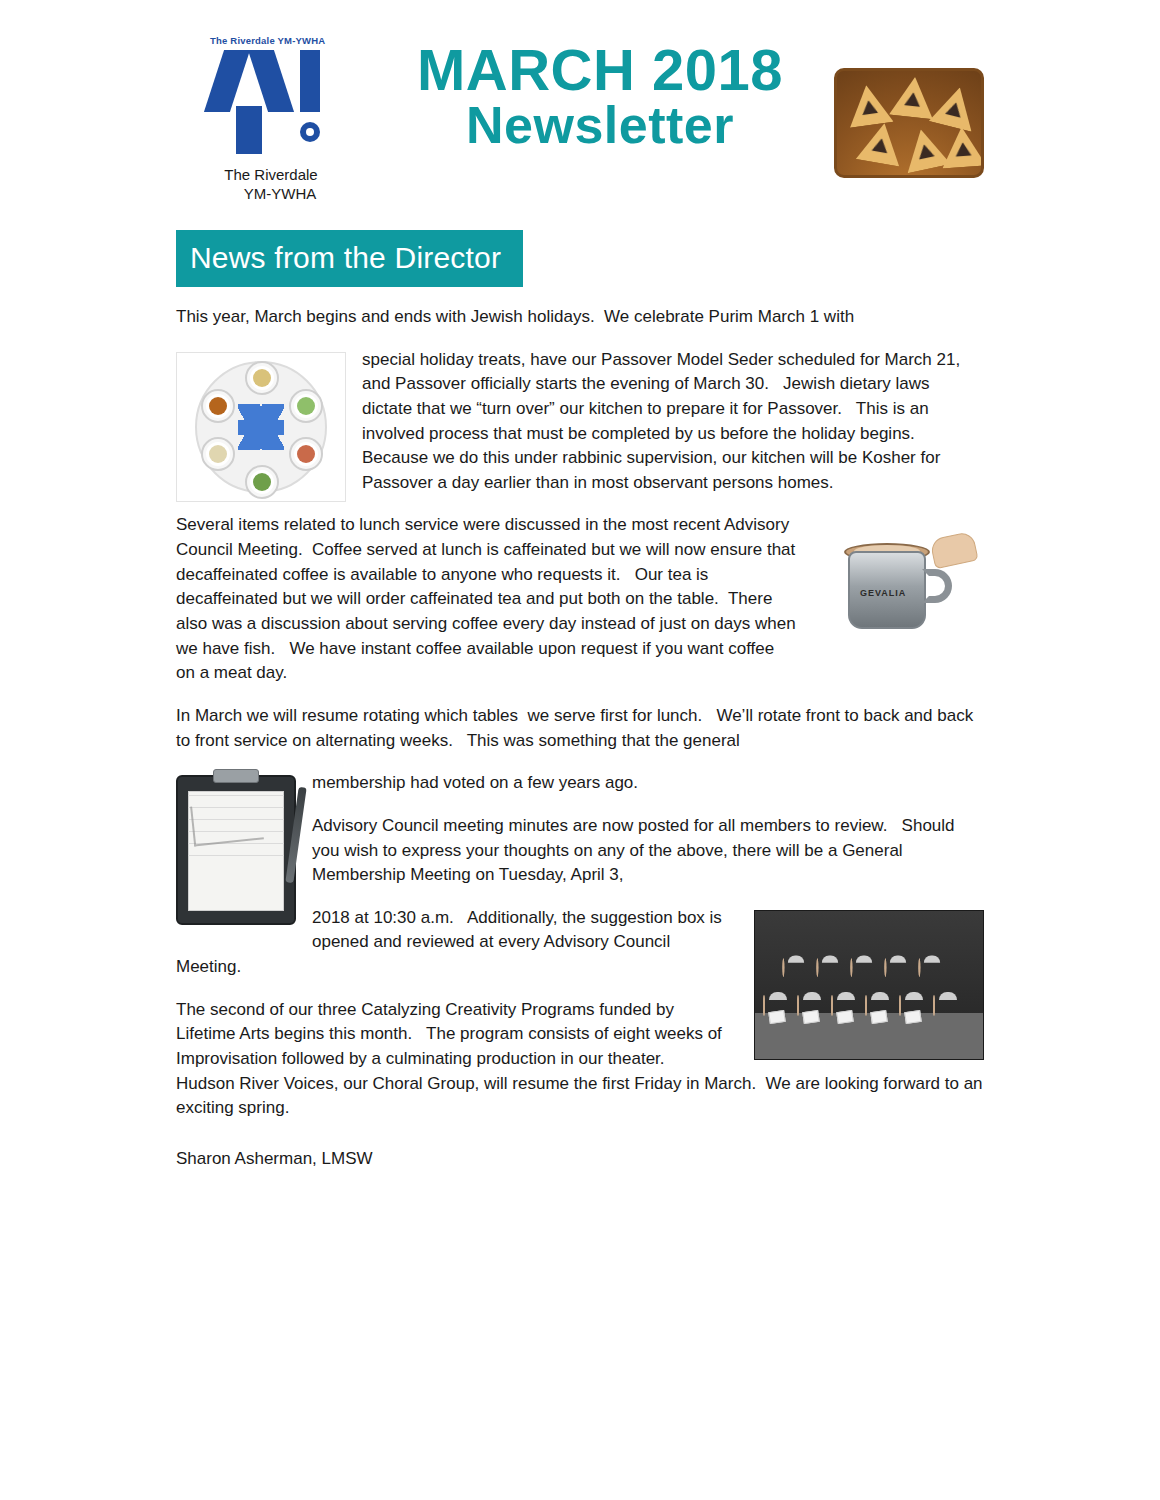The Riverdale YM-YWHA
The Riverdale YM-YWHA
MARCH 2018Newsletter
News from the Director
This year, March begins and ends with Jewish holidays. We celebrate Purim March 1 with
special holiday treats, have our Passover Model Seder scheduled for March 21, and Passover officially starts the evening of March 30. Jewish dietary laws dictate that we “turn over” our kitchen to prepare it for Passover. This is an involved process that must be completed by us before the holiday begins. Because we do this under rabbinic supervision, our kitchen will be Kosher for Passover a day earlier than in most observant persons homes.
GEVALIA
Several items related to lunch service were discussed in the most recent Advisory Council Meeting. Coffee served at lunch is caffeinated but we will now ensure that decaffeinated coffee is available to anyone who requests it. Our tea is decaffeinated but we will order caffeinated tea and put both on the table. There also was a discussion about serving coffee every day instead of just on days when we have fish. We have instant coffee available upon request if you want coffee on a meat day.
In March we will resume rotating which tables we serve first for lunch. We’ll rotate front to back and back to front service on alternating weeks. This was something that the general
membership had voted on a few years ago.
Advisory Council meeting minutes are now posted for all members to review. Should you wish to express your thoughts on any of the above, there will be a General Membership Meeting on Tuesday, April 3,
2018 at 10:30 a.m. Additionally, the suggestion box is opened and reviewed at every Advisory Council Meeting.
The second of our three Catalyzing Creativity Programs funded by Lifetime Arts begins this month. The program consists of eight weeks of Improvisation followed by a culminating production in our theater. Hudson River Voices, our Choral Group, will resume the first Friday in March. We are looking forward to an exciting spring.
Sharon Asherman, LMSW